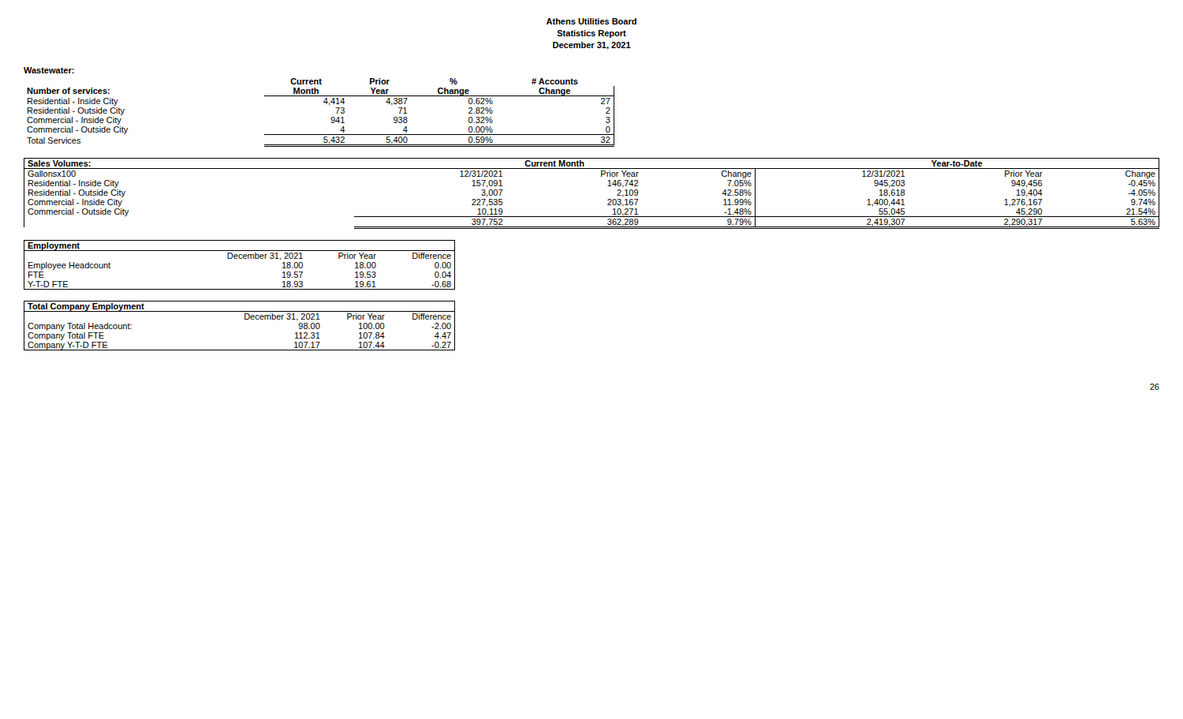Athens Utilities Board
Statistics Report
December 31, 2021
Wastewater:
| | Current | Prior | % | # Accounts |
| --- | --- | --- | --- | --- |
| Number of services: | Month | Year | Change | Change |
| Residential - Inside City | 4,414 | 4,387 | 0.62% | 27 |
| Residential - Outside City | 73 | 71 | 2.82% | 2 |
| Commercial - Inside City | 941 | 938 | 0.32% | 3 |
| Commercial - Outside City | 4 | 4 | 0.00% | 0 |
| Total Services | 5,432 | 5,400 | 0.59% | 32 |
| Sales Volumes: | Current Month | Year-to-Date |
| --- | --- | --- |
| Gallonsx100 | 12/31/2021 | Prior Year | Change | 12/31/2021 | Prior Year | Change |
| Residential - Inside City | 157,091 | 146,742 | 7.05% | 945,203 | 949,456 | -0.45% |
| Residential - Outside City | 3,007 | 2,109 | 42.58% | 18,618 | 19,404 | -4.05% |
| Commercial - Inside City | 227,535 | 203,167 | 11.99% | 1,400,441 | 1,276,167 | 9.74% |
| Commercial - Outside City | 10,119 | 10,271 | -1.48% | 55,045 | 45,290 | 21.54% |
| | 397,752 | 362,289 | 9.79% | 2,419,307 | 2,290,317 | 5.63% |
| Employment | | | |
| --- | --- | --- | --- |
| | December 31, 2021 | Prior Year | Difference |
| Employee Headcount | 18.00 | 18.00 | 0.00 |
| FTE | 19.57 | 19.53 | 0.04 |
| Y-T-D FTE | 18.93 | 19.61 | -0.68 |
| Total Company Employment | | | |
| --- | --- | --- | --- |
| | December 31, 2021 | Prior Year | Difference |
| Company Total Headcount: | 98.00 | 100.00 | -2.00 |
| Company Total FTE | 112.31 | 107.84 | 4.47 |
| Company Y-T-D FTE | 107.17 | 107.44 | -0.27 |
26